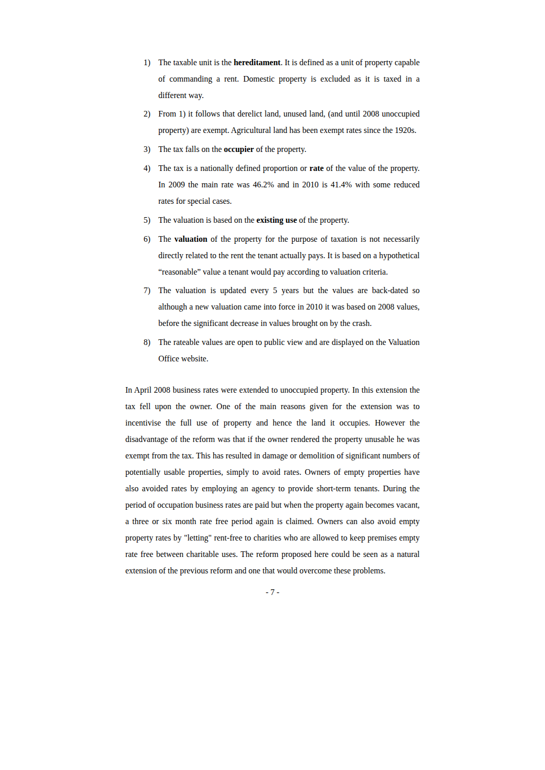The taxable unit is the hereditament. It is defined as a unit of property capable of commanding a rent. Domestic property is excluded as it is taxed in a different way.
From 1) it follows that derelict land, unused land, (and until 2008 unoccupied property) are exempt. Agricultural land has been exempt rates since the 1920s.
The tax falls on the occupier of the property.
The tax is a nationally defined proportion or rate of the value of the property. In 2009 the main rate was 46.2% and in 2010 is 41.4% with some reduced rates for special cases.
The valuation is based on the existing use of the property.
The valuation of the property for the purpose of taxation is not necessarily directly related to the rent the tenant actually pays. It is based on a hypothetical “reasonable” value a tenant would pay according to valuation criteria.
The valuation is updated every 5 years but the values are back-dated so although a new valuation came into force in 2010 it was based on 2008 values, before the significant decrease in values brought on by the crash.
The rateable values are open to public view and are displayed on the Valuation Office website.
In April 2008 business rates were extended to unoccupied property. In this extension the tax fell upon the owner. One of the main reasons given for the extension was to incentivise the full use of property and hence the land it occupies. However the disadvantage of the reform was that if the owner rendered the property unusable he was exempt from the tax. This has resulted in damage or demolition of significant numbers of potentially usable properties, simply to avoid rates. Owners of empty properties have also avoided rates by employing an agency to provide short-term tenants. During the period of occupation business rates are paid but when the property again becomes vacant, a three or six month rate free period again is claimed. Owners can also avoid empty property rates by "letting" rent-free to charities who are allowed to keep premises empty rate free between charitable uses. The reform proposed here could be seen as a natural extension of the previous reform and one that would overcome these problems.
- 7 -